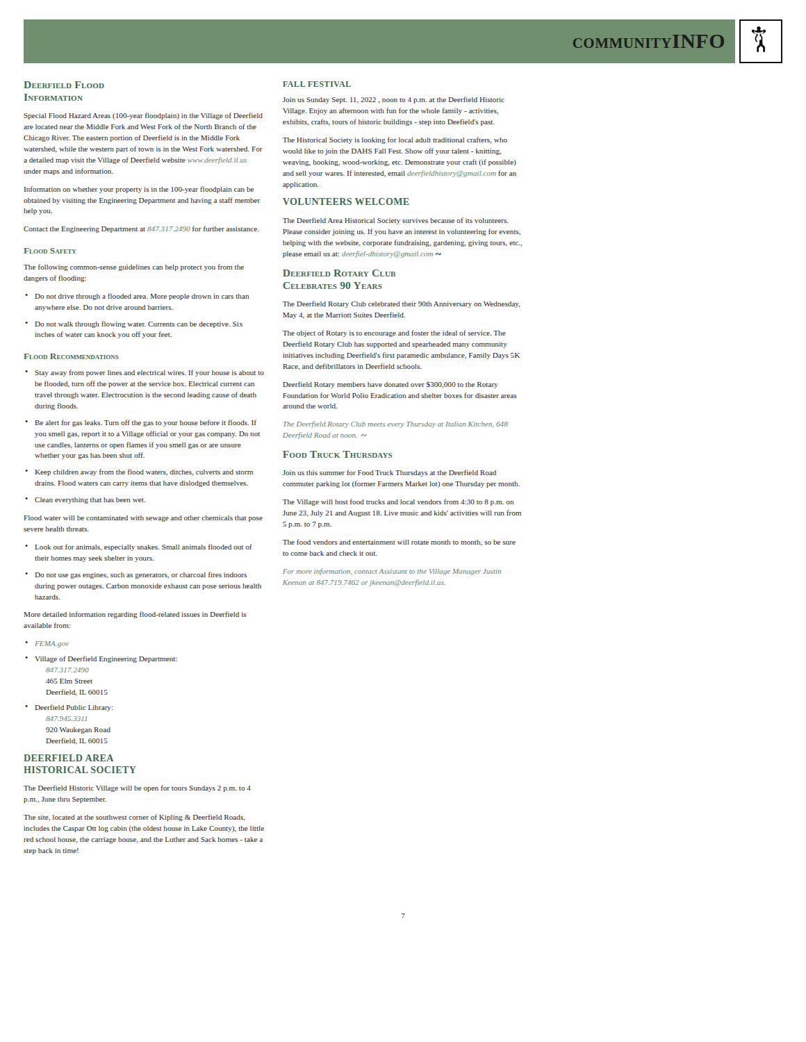communityINFO
Deerfield Flood
Information
Special Flood Hazard Areas (100-year floodplain) in the Village of Deerfield are located near the Middle Fork and West Fork of the North Branch of the Chicago River. The eastern portion of Deerfield is in the Middle Fork watershed, while the western part of town is in the West Fork watershed. For a detailed map visit the Village of Deerfield website www.deerfield.il.us under maps and information.
Information on whether your property is in the 100-year floodplain can be obtained by visiting the Engineering Department and having a staff member help you.
Contact the Engineering Department at 847.317.2490 for further assistance.
Flood Safety
The following common-sense guidelines can help protect you from the dangers of flooding:
Do not drive through a flooded area. More people drown in cars than anywhere else. Do not drive around barriers.
Do not walk through flowing water. Currents can be deceptive. Six inches of water can knock you off your feet.
Flood Recommendations
Stay away from power lines and electrical wires. If your house is about to be flooded, turn off the power at the service box. Electrical current can travel through water. Electrocution is the second leading cause of death during floods.
Be alert for gas leaks. Turn off the gas to your house before it floods. If you smell gas, report it to a Village official or your gas company. Do not use candles, lanterns or open flames if you smell gas or are unsure whether your gas has been shut off.
Keep children away from the flood waters, ditches, culverts and storm drains. Flood waters can carry items that have dislodged themselves.
Clean everything that has been wet.
Flood water will be contaminated with sewage and other chemicals that pose severe health threats.
Look out for animals, especially snakes. Small animals flooded out of their homes may seek shelter in yours.
Do not use gas engines, such as generators, or charcoal fires indoors during power outages. Carbon monoxide exhaust can pose serious health hazards.
More detailed information regarding flood-related issues in Deerfield is available from:
FEMA.gov
Village of Deerfield Engineering Department:
847.317.2490 465 Elm Street Deerfield, IL 60015
Deerfield Public Library:
847.945.3311 920 Waukegan Road Deerfield, IL 60015
Deerfield Area
Historical Society
The Deerfield Historic Village will be open for tours Sundays 2 p.m. to 4 p.m., June thru September.
The site, located at the southwest corner of Kipling & Deerfield Roads, includes the Caspar Ott log cabin (the oldest house in Lake County), the little red school house, the carriage house, and the Luther and Sack homes - take a step back in time!
Fall Festival
Join us Sunday Sept. 11, 2022 , noon to 4 p.m. at the Deerfield Historic Village. Enjoy an afternoon with fun for the whole family - activities, exhibits, crafts, tours of historic buildings - step into Deefield's past.
The Historical Society is looking for local adult traditional crafters, who would like to join the DAHS Fall Fest. Show off your talent - knitting, weaving, hooking, wood-working, etc. Demonstrate your craft (if possible) and sell your wares. If interested, email deerfieldhistory@gmail.com for an application.
Volunteers Welcome
The Deerfield Area Historical Society survives because of its volunteers. Please consider joining us. If you have an interest in volunteering for events, helping with the website, corporate fundraising, gardening, giving tours, etc., please email us at: deerfiel-dhistory@gmail.com ∾
Deerfield Rotary Club
Celebrates 90 Years
The Deerfield Rotary Club celebrated their 90th Anniversary on Wednesday, May 4, at the Marriott Suites Deerfield.
The object of Rotary is to encourage and foster the ideal of service. The Deerfield Rotary Club has supported and spearheaded many community initiatives including Deerfield's first paramedic ambulance, Family Days 5K Race, and defibrillators in Deerfield schools.
Deerfield Rotary members have donated over $300,000 to the Rotary Foundation for World Polio Eradication and shelter boxes for disaster areas around the world.
The Deerfield Rotary Club meets every Thursday at Italian Kitchen, 648 Deerfield Road at noon. ∾
Food Truck Thursdays
Join us this summer for Food Truck Thursdays at the Deerfield Road commuter parking lot (former Farmers Market lot) one Thursday per month.
The Village will host food trucks and local vendors from 4:30 to 8 p.m. on June 23, July 21 and August 18. Live music and kids' activities will run from 5 p.m. to 7 p.m.
The food vendors and entertainment will rotate month to month, so be sure to come back and check it out.
For more information, contact Assistant to the Village Manager Justin Keenan at 847.719.7462 or jkeenan@deerfield.il.us.
7